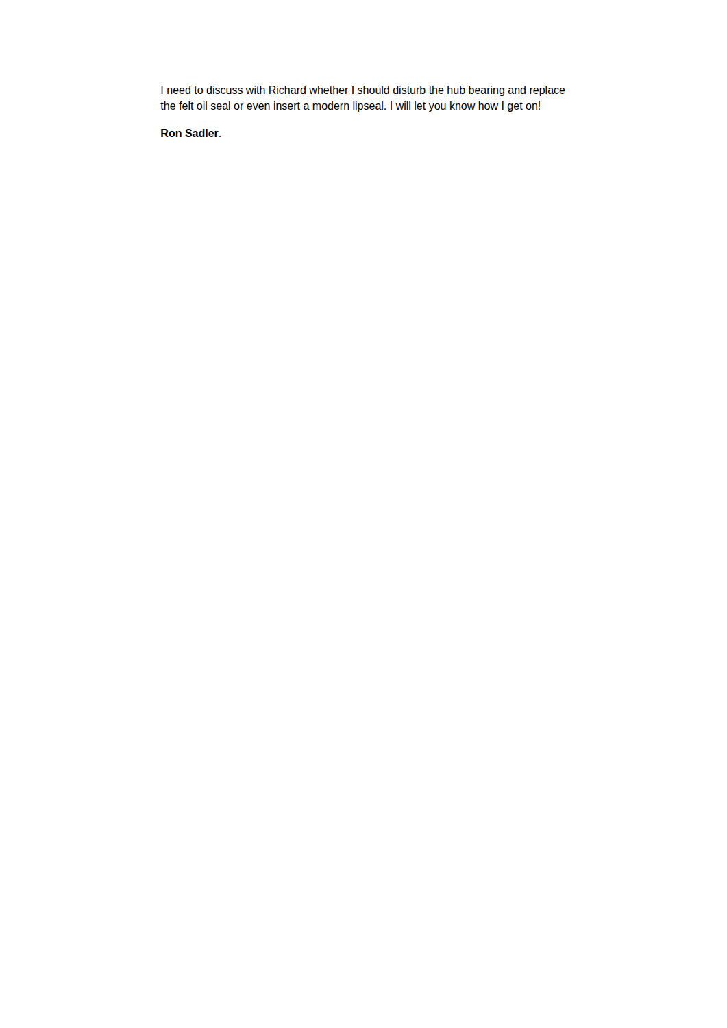I need to discuss with Richard whether I should disturb the hub bearing and replace the felt oil seal or even insert a modern lipseal. I will let you know how I get on!
Ron Sadler.